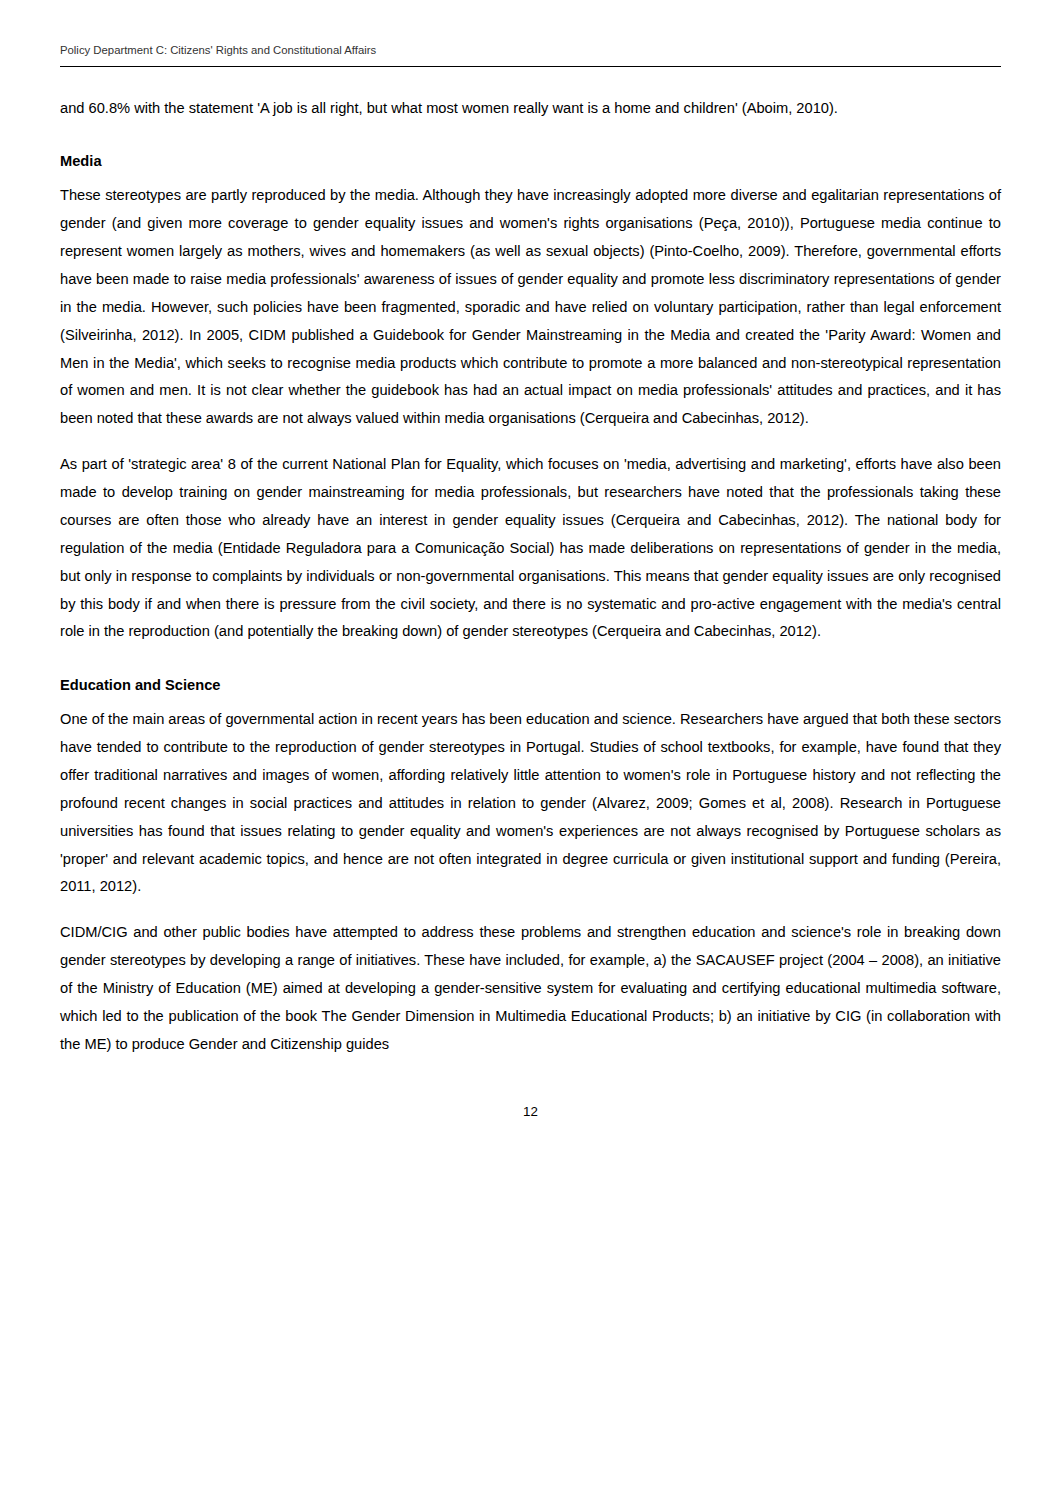Policy Department C: Citizens' Rights and Constitutional Affairs
and 60.8% with the statement 'A job is all right, but what most women really want is a home and children' (Aboim, 2010).
Media
These stereotypes are partly reproduced by the media. Although they have increasingly adopted more diverse and egalitarian representations of gender (and given more coverage to gender equality issues and women's rights organisations (Peça, 2010)), Portuguese media continue to represent women largely as mothers, wives and homemakers (as well as sexual objects) (Pinto-Coelho, 2009). Therefore, governmental efforts have been made to raise media professionals' awareness of issues of gender equality and promote less discriminatory representations of gender in the media. However, such policies have been fragmented, sporadic and have relied on voluntary participation, rather than legal enforcement (Silveirinha, 2012). In 2005, CIDM published a Guidebook for Gender Mainstreaming in the Media and created the 'Parity Award: Women and Men in the Media', which seeks to recognise media products which contribute to promote a more balanced and non-stereotypical representation of women and men. It is not clear whether the guidebook has had an actual impact on media professionals' attitudes and practices, and it has been noted that these awards are not always valued within media organisations (Cerqueira and Cabecinhas, 2012).
As part of 'strategic area' 8 of the current National Plan for Equality, which focuses on 'media, advertising and marketing', efforts have also been made to develop training on gender mainstreaming for media professionals, but researchers have noted that the professionals taking these courses are often those who already have an interest in gender equality issues (Cerqueira and Cabecinhas, 2012). The national body for regulation of the media (Entidade Reguladora para a Comunicação Social) has made deliberations on representations of gender in the media, but only in response to complaints by individuals or non-governmental organisations. This means that gender equality issues are only recognised by this body if and when there is pressure from the civil society, and there is no systematic and pro-active engagement with the media's central role in the reproduction (and potentially the breaking down) of gender stereotypes (Cerqueira and Cabecinhas, 2012).
Education and Science
One of the main areas of governmental action in recent years has been education and science. Researchers have argued that both these sectors have tended to contribute to the reproduction of gender stereotypes in Portugal. Studies of school textbooks, for example, have found that they offer traditional narratives and images of women, affording relatively little attention to women's role in Portuguese history and not reflecting the profound recent changes in social practices and attitudes in relation to gender (Alvarez, 2009; Gomes et al, 2008). Research in Portuguese universities has found that issues relating to gender equality and women's experiences are not always recognised by Portuguese scholars as 'proper' and relevant academic topics, and hence are not often integrated in degree curricula or given institutional support and funding (Pereira, 2011, 2012).
CIDM/CIG and other public bodies have attempted to address these problems and strengthen education and science's role in breaking down gender stereotypes by developing a range of initiatives. These have included, for example, a) the SACAUSEF project (2004 – 2008), an initiative of the Ministry of Education (ME) aimed at developing a gender-sensitive system for evaluating and certifying educational multimedia software, which led to the publication of the book The Gender Dimension in Multimedia Educational Products; b) an initiative by CIG (in collaboration with the ME) to produce Gender and Citizenship guides
12